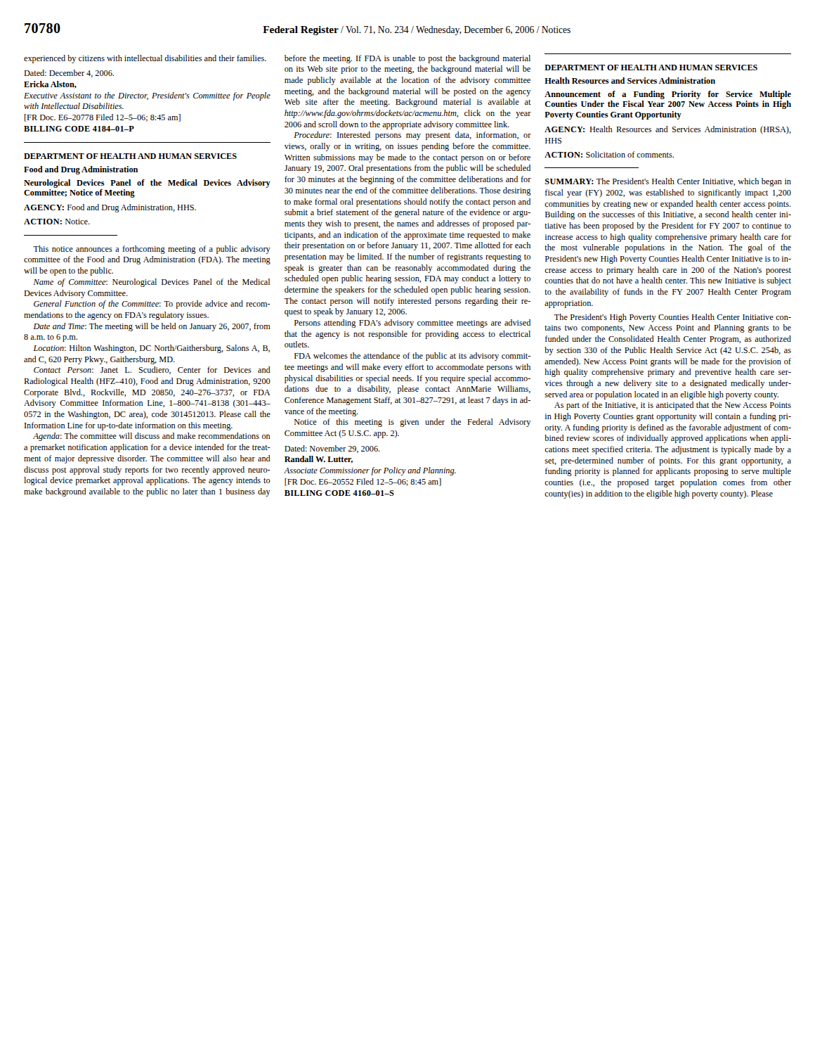70780
Federal Register / Vol. 71, No. 234 / Wednesday, December 6, 2006 / Notices
experienced by citizens with intellectual disabilities and their families.
Dated: December 4, 2006.
Ericka Alston,
Executive Assistant to the Director, President's Committee for People with Intellectual Disabilities.
[FR Doc. E6–20778 Filed 12–5–06; 8:45 am]
BILLING CODE 4184–01–P
DEPARTMENT OF HEALTH AND HUMAN SERVICES
Food and Drug Administration
Neurological Devices Panel of the Medical Devices Advisory Committee; Notice of Meeting
AGENCY: Food and Drug Administration, HHS.
ACTION: Notice.
This notice announces a forthcoming meeting of a public advisory committee of the Food and Drug Administration (FDA). The meeting will be open to the public.
Name of Committee: Neurological Devices Panel of the Medical Devices Advisory Committee.
General Function of the Committee: To provide advice and recommendations to the agency on FDA's regulatory issues.
Date and Time: The meeting will be held on January 26, 2007, from 8 a.m. to 6 p.m.
Location: Hilton Washington, DC North/Gaithersburg, Salons A, B, and C, 620 Perry Pkwy., Gaithersburg, MD.
Contact Person: Janet L. Scudiero, Center for Devices and Radiological Health (HFZ–410), Food and Drug Administration, 9200 Corporate Blvd., Rockville, MD 20850, 240–276–3737, or FDA Advisory Committee Information Line, 1–800–741–8138 (301–443–0572 in the Washington, DC area), code 3014512013. Please call the Information Line for up-to-date information on this meeting.
Agenda: The committee will discuss and make recommendations on a premarket notification application for a device intended for the treatment of major depressive disorder. The committee will also hear and discuss post approval study reports for two recently approved neurological device premarket approval applications. The agency intends to make background available to the public no later than 1 business day before the meeting. If FDA is unable to post the background material on its Web site prior to the meeting, the background material will be made publicly available at the location of the advisory committee meeting, and the background material will be posted on the agency Web site after the meeting. Background material is available at http://www.fda.gov/ohrms/dockets/ac/acmenu.htm, click on the year 2006 and scroll down to the appropriate advisory committee link.
Procedure: Interested persons may present data, information, or views, orally or in writing, on issues pending before the committee. Written submissions may be made to the contact person on or before January 19, 2007. Oral presentations from the public will be scheduled for 30 minutes at the beginning of the committee deliberations and for 30 minutes near the end of the committee deliberations. Those desiring to make formal oral presentations should notify the contact person and submit a brief statement of the general nature of the evidence or arguments they wish to present, the names and addresses of proposed participants, and an indication of the approximate time requested to make their presentation on or before January 11, 2007. Time allotted for each presentation may be limited. If the number of registrants requesting to speak is greater than can be reasonably accommodated during the scheduled open public hearing session, FDA may conduct a lottery to determine the speakers for the scheduled open public hearing session. The contact person will notify interested persons regarding their request to speak by January 12, 2006.
Persons attending FDA's advisory committee meetings are advised that the agency is not responsible for providing access to electrical outlets.
FDA welcomes the attendance of the public at its advisory committee meetings and will make every effort to accommodate persons with physical disabilities or special needs. If you require special accommodations due to a disability, please contact AnnMarie Williams, Conference Management Staff, at 301–827–7291, at least 7 days in advance of the meeting.
Notice of this meeting is given under the Federal Advisory Committee Act (5 U.S.C. app. 2).
Dated: November 29, 2006.
Randall W. Lutter,
Associate Commissioner for Policy and Planning.
[FR Doc. E6–20552 Filed 12–5–06; 8:45 am]
BILLING CODE 4160–01–S
DEPARTMENT OF HEALTH AND HUMAN SERVICES
Health Resources and Services Administration
Announcement of a Funding Priority for Service Multiple Counties Under the Fiscal Year 2007 New Access Points in High Poverty Counties Grant Opportunity
AGENCY: Health Resources and Services Administration (HRSA), HHS
ACTION: Solicitation of comments.
SUMMARY: The President's Health Center Initiative, which began in fiscal year (FY) 2002, was established to significantly impact 1,200 communities by creating new or expanded health center access points. Building on the successes of this Initiative, a second health center initiative has been proposed by the President for FY 2007 to continue to increase access to high quality comprehensive primary health care for the most vulnerable populations in the Nation. The goal of the President's new High Poverty Counties Health Center Initiative is to increase access to primary health care in 200 of the Nation's poorest counties that do not have a health center. This new Initiative is subject to the availability of funds in the FY 2007 Health Center Program appropriation.
The President's High Poverty Counties Health Center Initiative contains two components, New Access Point and Planning grants to be funded under the Consolidated Health Center Program, as authorized by section 330 of the Public Health Service Act (42 U.S.C. 254b, as amended). New Access Point grants will be made for the provision of high quality comprehensive primary and preventive health care services through a new delivery site to a designated medically underserved area or population located in an eligible high poverty county.
As part of the Initiative, it is anticipated that the New Access Points in High Poverty Counties grant opportunity will contain a funding priority. A funding priority is defined as the favorable adjustment of combined review scores of individually approved applications when applications meet specified criteria. The adjustment is typically made by a set, pre-determined number of points. For this grant opportunity, a funding priority is planned for applicants proposing to serve multiple counties (i.e., the proposed target population comes from other county(ies) in addition to the eligible high poverty county). Please